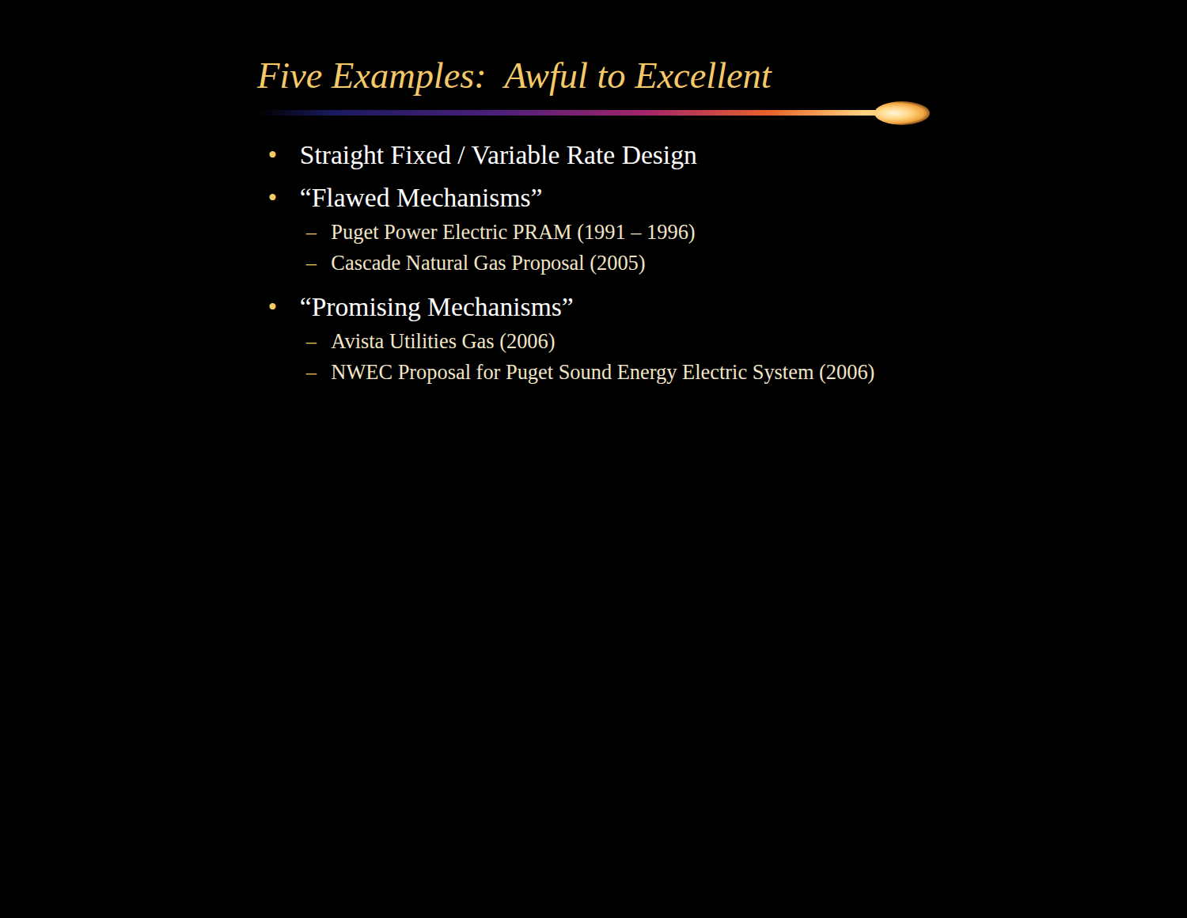Five Examples: Awful to Excellent
Straight Fixed / Variable Rate Design
“Flawed Mechanisms”
Puget Power Electric PRAM (1991 – 1996)
Cascade Natural Gas Proposal (2005)
“Promising Mechanisms”
Avista Utilities Gas (2006)
NWEC Proposal for Puget Sound Energy Electric System (2006)